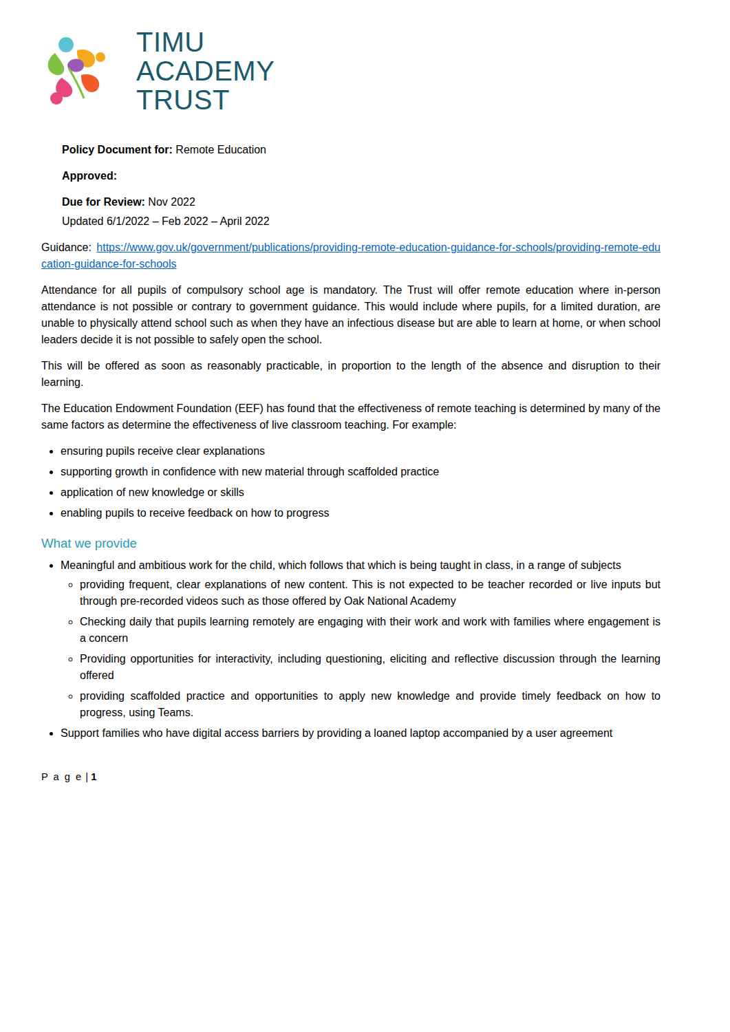TIMU ACADEMY TRUST
Policy Document for: Remote Education
Approved:
Due for Review: Nov 2022
Updated 6/1/2022 – Feb 2022 – April 2022
Guidance: https://www.gov.uk/government/publications/providing-remote-education-guidance-for-schools/providing-remote-education-guidance-for-schools
Attendance for all pupils of compulsory school age is mandatory. The Trust will offer remote education where in-person attendance is not possible or contrary to government guidance. This would include where pupils, for a limited duration, are unable to physically attend school such as when they have an infectious disease but are able to learn at home, or when school leaders decide it is not possible to safely open the school.
This will be offered as soon as reasonably practicable, in proportion to the length of the absence and disruption to their learning.
The Education Endowment Foundation (EEF) has found that the effectiveness of remote teaching is determined by many of the same factors as determine the effectiveness of live classroom teaching. For example:
ensuring pupils receive clear explanations
supporting growth in confidence with new material through scaffolded practice
application of new knowledge or skills
enabling pupils to receive feedback on how to progress
What we provide
Meaningful and ambitious work for the child, which follows that which is being taught in class, in a range of subjects
providing frequent, clear explanations of new content. This is not expected to be teacher recorded or live inputs but through pre-recorded videos such as those offered by Oak National Academy
Checking daily that pupils learning remotely are engaging with their work and work with families where engagement is a concern
Providing opportunities for interactivity, including questioning, eliciting and reflective discussion through the learning offered
providing scaffolded practice and opportunities to apply new knowledge and provide timely feedback on how to progress, using Teams.
Support families who have digital access barriers by providing a loaned laptop accompanied by a user agreement
P a g e | 1